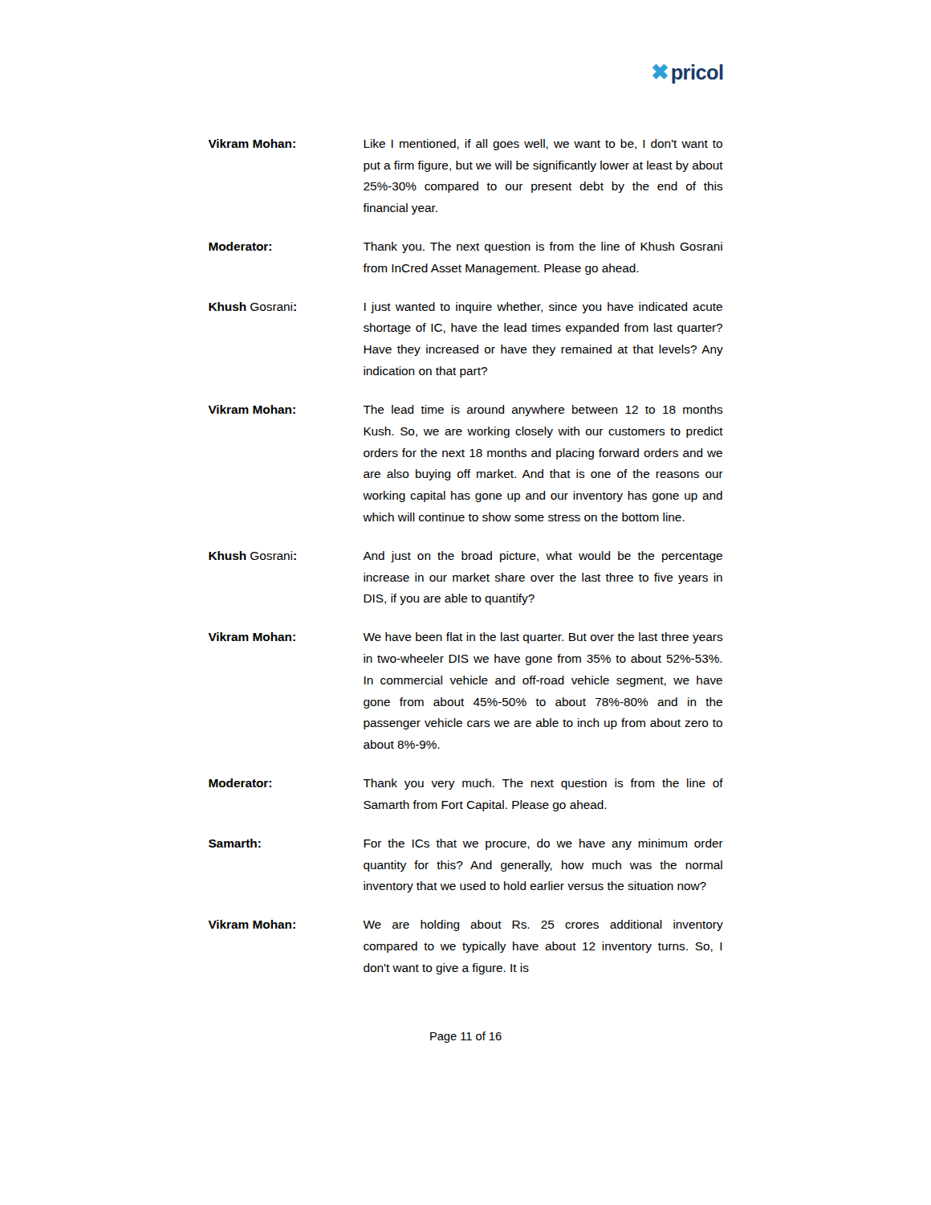✖pricol
| Vikram Mohan: | Like I mentioned, if all goes well, we want to be, I don't want to put a firm figure, but we will be significantly lower at least by about 25%-30% compared to our present debt by the end of this financial year. |
| Moderator: | Thank you. The next question is from the line of Khush Gosrani from InCred Asset Management. Please go ahead. |
| Khush Gosrani : | I just wanted to inquire whether, since you have indicated acute shortage of IC, have the lead times expanded from last quarter? Have they increased or have they remained at that levels? Any indication on that part? |
| Vikram Mohan: | The lead time is around anywhere between 12 to 18 months Kush. So, we are working closely with our customers to predict orders for the next 18 months and placing forward orders and we are also buying off market. And that is one of the reasons our working capital has gone up and our inventory has gone up and which will continue to show some stress on the bottom line. |
| Khush Gosrani : | And just on the broad picture, what would be the percentage increase in our market share over the last three to five years in DIS, if you are able to quantify? |
| Vikram Mohan: | We have been flat in the last quarter. But over the last three years in two-wheeler DIS we have gone from 35% to about 52%-53%. In commercial vehicle and off-road vehicle segment, we have gone from about 45%-50% to about 78%-80% and in the passenger vehicle cars we are able to inch up from about zero to about 8%-9%. |
| Moderator: | Thank you very much. The next question is from the line of Samarth from Fort Capital. Please go ahead. |
| Samarth: | For the ICs that we procure, do we have any minimum order quantity for this? And generally, how much was the normal inventory that we used to hold earlier versus the situation now? |
| Vikram Mohan: | We are holding about Rs. 25 crores additional inventory compared to we typically have about 12 inventory turns. So, I don't want to give a figure. It is |
Page 11 of 16